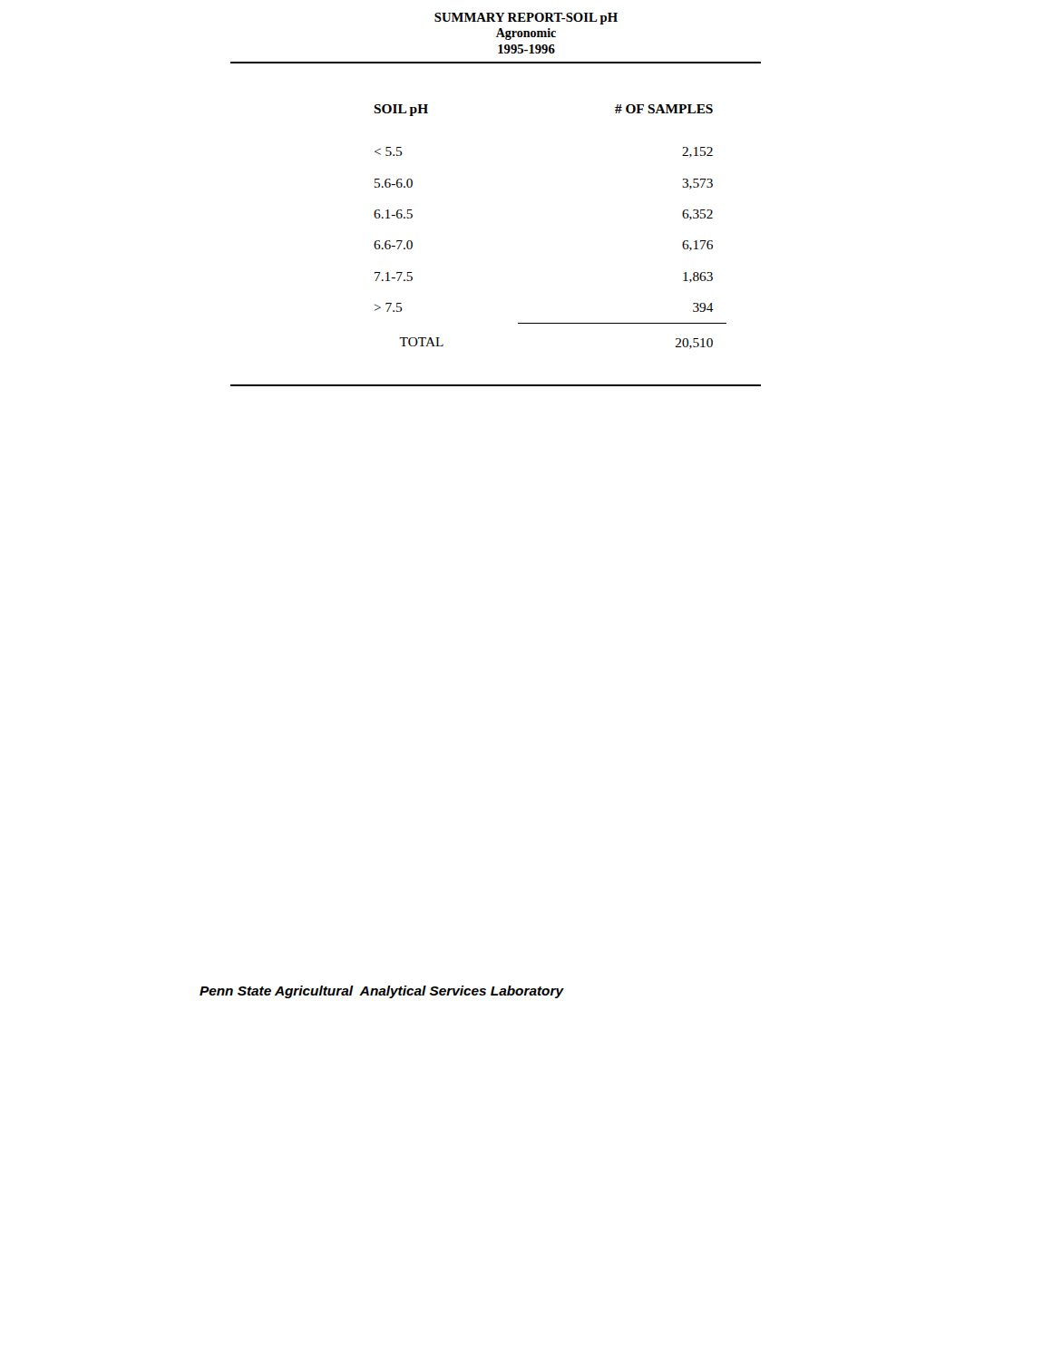SUMMARY REPORT-SOIL pH
Agronomic
1995-1996
| SOIL pH | # OF SAMPLES |
| --- | --- |
| < 5.5 | 2,152 |
| 5.6-6.0 | 3,573 |
| 6.1-6.5 | 6,352 |
| 6.6-7.0 | 6,176 |
| 7.1-7.5 | 1,863 |
| > 7.5 | 394 |
| TOTAL | 20,510 |
Penn State Agricultural Analytical Services Laboratory